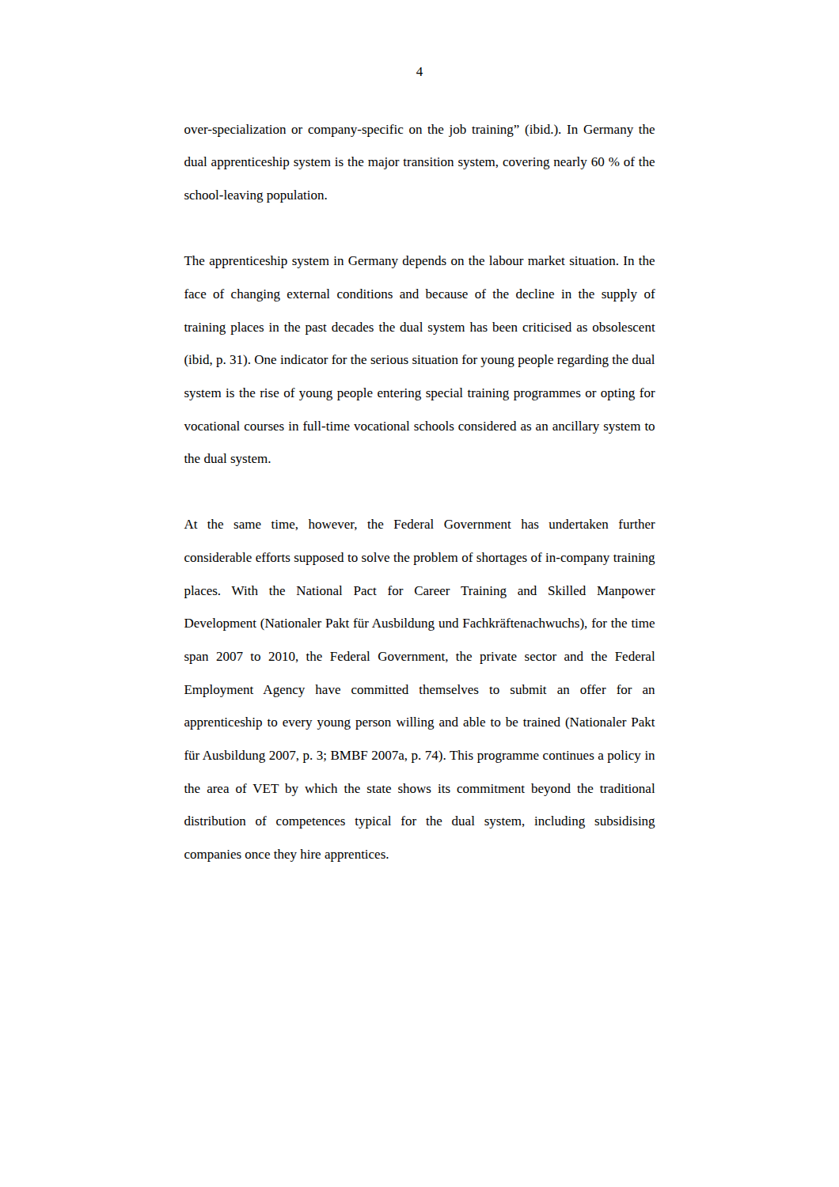4
over-specialization or company-specific on the job training” (ibid.). In Germany the dual apprenticeship system is the major transition system, covering nearly 60 % of the school-leaving population.
The apprenticeship system in Germany depends on the labour market situation. In the face of changing external conditions and because of the decline in the supply of training places in the past decades the dual system has been criticised as obsolescent (ibid, p. 31). One indicator for the serious situation for young people regarding the dual system is the rise of young people entering special training programmes or opting for vocational courses in full-time vocational schools considered as an ancillary system to the dual system.
At the same time, however, the Federal Government has undertaken further considerable efforts supposed to solve the problem of shortages of in-company training places. With the National Pact for Career Training and Skilled Manpower Development (Nationaler Pakt für Ausbildung und Fachkräftenachwuchs), for the time span 2007 to 2010, the Federal Government, the private sector and the Federal Employment Agency have committed themselves to submit an offer for an apprenticeship to every young person willing and able to be trained (Nationaler Pakt für Ausbildung 2007, p. 3; BMBF 2007a, p. 74). This programme continues a policy in the area of VET by which the state shows its commitment beyond the traditional distribution of competences typical for the dual system, including subsidising companies once they hire apprentices.